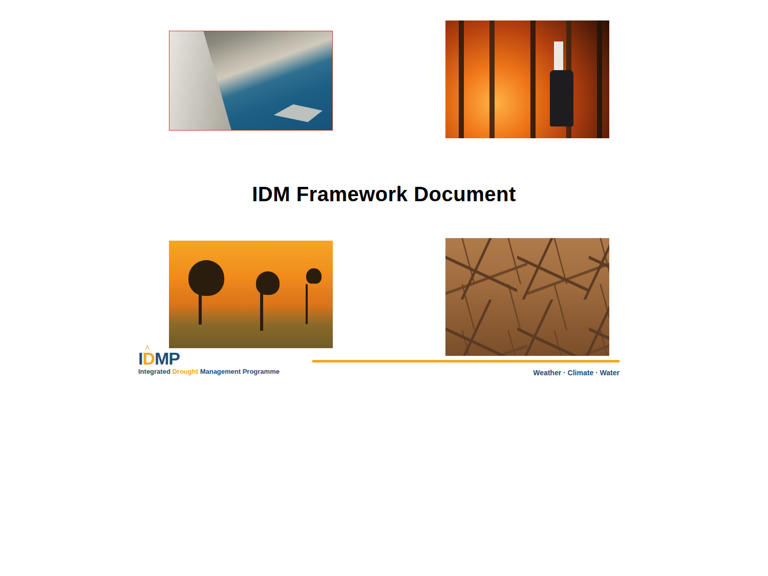IDM Framework Document
Λ IDMP
Integrated Drought Management Programme
Weather · Climate · Water